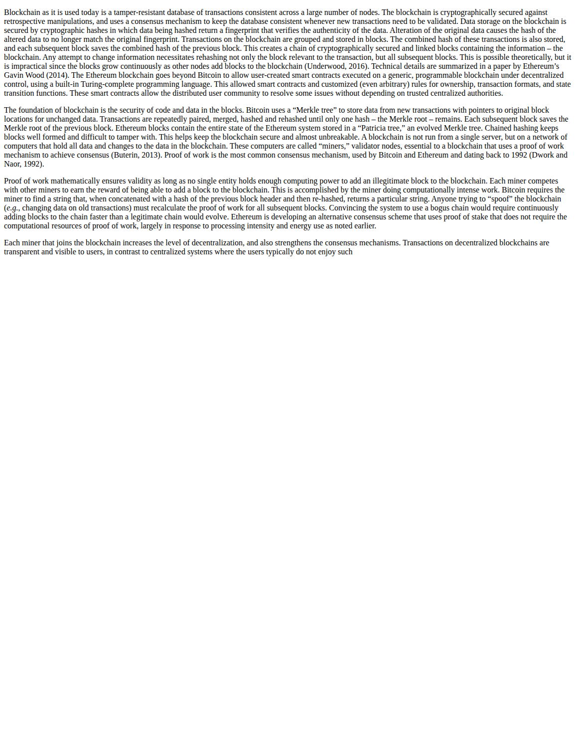Blockchain as it is used today is a tamper-resistant database of transactions consistent across a large number of nodes. The blockchain is cryptographically secured against retrospective manipulations, and uses a consensus mechanism to keep the database consistent whenever new transactions need to be validated. Data storage on the blockchain is secured by cryptographic hashes in which data being hashed return a fingerprint that verifies the authenticity of the data. Alteration of the original data causes the hash of the altered data to no longer match the original fingerprint. Transactions on the blockchain are grouped and stored in blocks. The combined hash of these transactions is also stored, and each subsequent block saves the combined hash of the previous block. This creates a chain of cryptographically secured and linked blocks containing the information – the blockchain. Any attempt to change information necessitates rehashing not only the block relevant to the transaction, but all subsequent blocks. This is possible theoretically, but it is impractical since the blocks grow continuously as other nodes add blocks to the blockchain (Underwood, 2016). Technical details are summarized in a paper by Ethereum’s Gavin Wood (2014). The Ethereum blockchain goes beyond Bitcoin to allow user-created smart contracts executed on a generic, programmable blockchain under decentralized control, using a built-in Turing-complete programming language. This allowed smart contracts and customized (even arbitrary) rules for ownership, transaction formats, and state transition functions. These smart contracts allow the distributed user community to resolve some issues without depending on trusted centralized authorities.
The foundation of blockchain is the security of code and data in the blocks. Bitcoin uses a “Merkle tree” to store data from new transactions with pointers to original block locations for unchanged data. Transactions are repeatedly paired, merged, hashed and rehashed until only one hash – the Merkle root – remains. Each subsequent block saves the Merkle root of the previous block. Ethereum blocks contain the entire state of the Ethereum system stored in a “Patricia tree,” an evolved Merkle tree. Chained hashing keeps blocks well formed and difficult to tamper with. This helps keep the blockchain secure and almost unbreakable. A blockchain is not run from a single server, but on a network of computers that hold all data and changes to the data in the blockchain. These computers are called “miners,” validator nodes, essential to a blockchain that uses a proof of work mechanism to achieve consensus (Buterin, 2013). Proof of work is the most common consensus mechanism, used by Bitcoin and Ethereum and dating back to 1992 (Dwork and Naor, 1992).
Proof of work mathematically ensures validity as long as no single entity holds enough computing power to add an illegitimate block to the blockchain. Each miner competes with other miners to earn the reward of being able to add a block to the blockchain. This is accomplished by the miner doing computationally intense work. Bitcoin requires the miner to find a string that, when concatenated with a hash of the previous block header and then re-hashed, returns a particular string. Anyone trying to “spoof” the blockchain (e.g., changing data on old transactions) must recalculate the proof of work for all subsequent blocks. Convincing the system to use a bogus chain would require continuously adding blocks to the chain faster than a legitimate chain would evolve. Ethereum is developing an alternative consensus scheme that uses proof of stake that does not require the computational resources of proof of work, largely in response to processing intensity and energy use as noted earlier.
Each miner that joins the blockchain increases the level of decentralization, and also strengthens the consensus mechanisms. Transactions on decentralized blockchains are transparent and visible to users, in contrast to centralized systems where the users typically do not enjoy such